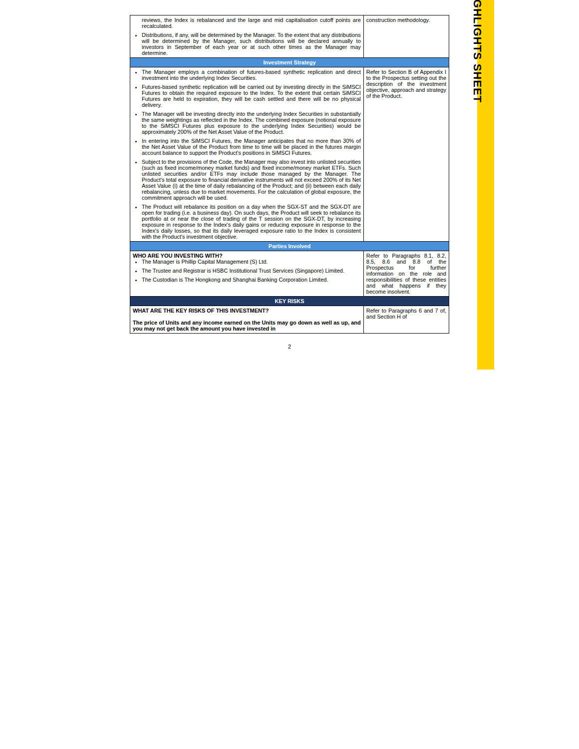PRODUCT HIGHLIGHTS SHEET
| reviews, the Index is rebalanced and the large and mid capitalisation cutoff points are recalculated. Distributions, if any, will be determined by the Manager. To the extent that any distributions will be determined by the Manager, such distributions will be declared annually to investors in September of each year or at such other times as the Manager may determine. | construction methodology. |
| Investment Strategy |
| The Manager employs a combination of futures-based synthetic replication and direct investment into the underlying Index Securities. Futures-based synthetic replication will be carried out by investing directly in the SiMSCI Futures to obtain the required exposure to the Index. To the extent that certain SiMSCI Futures are held to expiration, they will be cash settled and there will be no physical delivery. The Manager will be investing directly into the underlying Index Securities in substantially the same weightings as reflected in the Index. The combined exposure (notional exposure to the SiMSCI Futures plus exposure to the underlying Index Securities) would be approximately 200% of the Net Asset Value of the Product. In entering into the SiMSCI Futures, the Manager anticipates that no more than 30% of the Net Asset Value of the Product from time to time will be placed in the futures margin account balance to support the Product's positions in SiMSCI Futures. Subject to the provisions of the Code, the Manager may also invest into unlisted securities (such as fixed income/money market funds) and fixed income/money market ETFs. Such unlisted securities and/or ETFs may include those managed by the Manager. The Product's total exposure to financial derivative instruments will not exceed 200% of its Net Asset Value (i) at the time of daily rebalancing of the Product; and (ii) between each daily rebalancing, unless due to market movements. For the calculation of global exposure, the commitment approach will be used. The Product will rebalance its position on a day when the SGX-ST and the SGX-DT are open for trading (i.e. a business day). On such days, the Product will seek to rebalance its portfolio at or near the close of trading of the T session on the SGX-DT, by increasing exposure in response to the Index's daily gains or reducing exposure in response to the Index's daily losses, so that its daily leveraged exposure ratio to the Index is consistent with the Product's investment objective. | Refer to Section B of Appendix I to the Prospectus setting out the description of the investment objective, approach and strategy of the Product. |
| Parties Involved |
| WHO ARE YOU INVESTING WITH? The Manager is Phillip Capital Management (S) Ltd. The Trustee and Registrar is HSBC Institutional Trust Services (Singapore) Limited. The Custodian is The Hongkong and Shanghai Banking Corporation Limited. | Refer to Paragraphs 8.1, 8.2, 8.5, 8.6 and 8.8 of the Prospectus for further information on the role and responsibilities of these entities and what happens if they become insolvent. |
| KEY RISKS |
| WHAT ARE THE KEY RISKS OF THIS INVESTMENT? The price of Units and any income earned on the Units may go down as well as up, and you may not get back the amount you have invested in | Refer to Paragraphs 6 and 7 of, and Section H of |
2